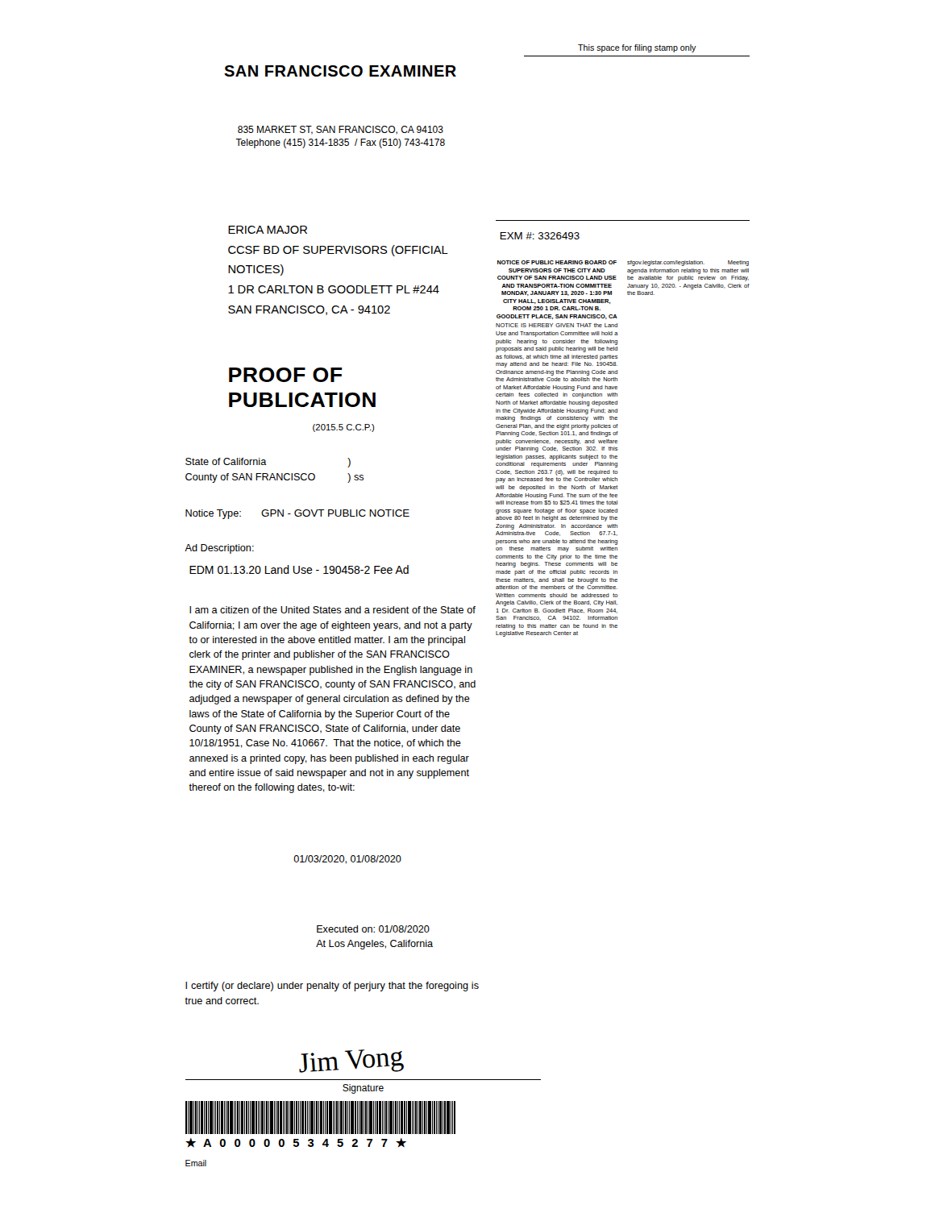SAN FRANCISCO EXAMINER
835 MARKET ST, SAN FRANCISCO, CA 94103
Telephone (415) 314-1835 / Fax (510) 743-4178
This space for filing stamp only
ERICA MAJOR
CCSF BD OF SUPERVISORS (OFFICIAL NOTICES)
1 DR CARLTON B GOODLETT PL #244
SAN FRANCISCO, CA - 94102
PROOF OF PUBLICATION
(2015.5 C.C.P.)
State of California
County of SAN FRANCISCO
)
) ss
Notice Type: GPN - GOVT PUBLIC NOTICE
Ad Description:
EDM 01.13.20 Land Use - 190458-2 Fee Ad
I am a citizen of the United States and a resident of the State of California; I am over the age of eighteen years, and not a party to or interested in the above entitled matter. I am the principal clerk of the printer and publisher of the SAN FRANCISCO EXAMINER, a newspaper published in the English language in the city of SAN FRANCISCO, county of SAN FRANCISCO, and adjudged a newspaper of general circulation as defined by the laws of the State of California by the Superior Court of the County of SAN FRANCISCO, State of California, under date 10/18/1951, Case No. 410667. That the notice, of which the annexed is a printed copy, has been published in each regular and entire issue of said newspaper and not in any supplement thereof on the following dates, to-wit:
01/03/2020, 01/08/2020
Executed on: 01/08/2020
At Los Angeles, California
I certify (or declare) under penalty of perjury that the foregoing is true and correct.
Jim Vong
Signature
★ A 0 0 0 0 0 5 3 4 5 2 7 7 ★
Email
EXM #: 3326493
NOTICE OF PUBLIC HEARING BOARD OF SUPERVISORS OF THE CITY AND COUNTY OF SAN FRANCISCO LAND USE AND TRANSPORTA-TION COMMITTEE MONDAY, JANUARY 13, 2020 - 1:30 PM CITY HALL, LEGISLATIVE CHAMBER, ROOM 250 1 DR. CARL-TON B. GOODLETT PLACE, SAN FRANCISCO, CA
NOTICE IS HEREBY GIVEN THAT the Land Use and Transportation Committee will hold a public hearing to consider the following proposals and said public hearing will be held as follows, at which time all interested parties may attend and be heard: File No. 190458. Ordinance amend-ing the Planning Code and the Administrative Code to abolish the North of Market Affordable Housing Fund and have certain fees collected in conjunction with North of Market affordable housing deposited in the Citywide Affordable Housing Fund; and making findings of consistency with the General Plan, and the eight priority policies of Planning Code, Section 101.1, and findings of public convenience, necessity, and welfare under Planning Code, Section 302. If this legislation passes, applicants subject to the conditional requirements under Planning Code, Section 263.7 (d), will be required to pay an increased fee to the Controller which will be deposited in the North of Market Affordable Housing Fund. The sum of the fee will increase from $5 to $25.41 times the total gross square footage of floor space located above 80 feet in height as determined by the Zoning Administrator. In accordance with Administra-tive Code, Section 67.7-1, persons who are unable to attend the hearing on these matters may submit written comments to the City prior to the time the hearing begins. These comments will be made part of the official public records in these matters, and shall be brought to the attention of the members of the Committee. Written comments should be addressed to Angela Calvillo, Clerk of the Board, City Hall, 1 Dr. Carlton B. Goodlett Place, Room 244, San Francisco, CA 94102. Information relating to this matter can be found in the Legislative Research Center at
sfgov.legistar.com/legislation. Meeting agenda information relating to this matter will be available for public review on Friday, January 10, 2020. - Angela Calvillo, Clerk of the Board.